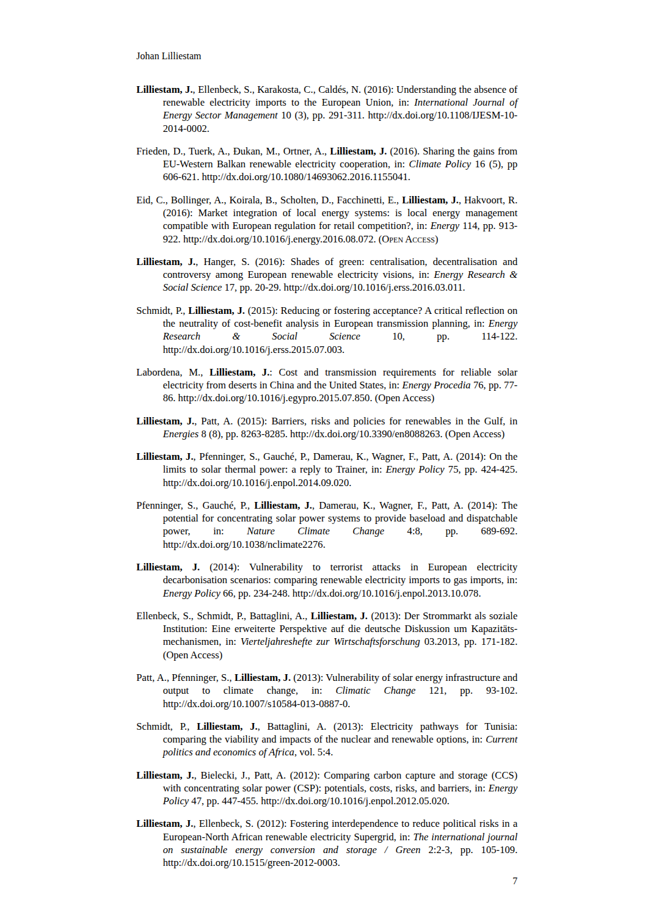Johan Lilliestam
Lilliestam, J., Ellenbeck, S., Karakosta, C., Caldés, N. (2016): Understanding the absence of renewable electricity imports to the European Union, in: International Journal of Energy Sector Management 10 (3), pp. 291-311. http://dx.doi.org/10.1108/IJESM-10-2014-0002.
Frieden, D., Tuerk, A., Đukan, M., Ortner, A., Lilliestam, J. (2016). Sharing the gains from EU-Western Balkan renewable electricity cooperation, in: Climate Policy 16 (5), pp 606-621. http://dx.doi.org/10.1080/14693062.2016.1155041.
Eid, C., Bollinger, A., Koirala, B., Scholten, D., Facchinetti, E., Lilliestam, J., Hakvoort, R. (2016): Market integration of local energy systems: is local energy management compatible with European regulation for retail competition?, in: Energy 114, pp. 913-922. http://dx.doi.org/10.1016/j.energy.2016.08.072. (Open Access)
Lilliestam, J., Hanger, S. (2016): Shades of green: centralisation, decentralisation and controversy among European renewable electricity visions, in: Energy Research & Social Science 17, pp. 20-29. http://dx.doi.org/10.1016/j.erss.2016.03.011.
Schmidt, P., Lilliestam, J. (2015): Reducing or fostering acceptance? A critical reflection on the neutrality of cost-benefit analysis in European transmission planning, in: Energy Research & Social Science 10, pp. 114-122. http://dx.doi.org/10.1016/j.erss.2015.07.003.
Labordena, M., Lilliestam, J.: Cost and transmission requirements for reliable solar electricity from deserts in China and the United States, in: Energy Procedia 76, pp. 77-86. http://dx.doi.org/10.1016/j.egypro.2015.07.850. (Open Access)
Lilliestam, J., Patt, A. (2015): Barriers, risks and policies for renewables in the Gulf, in Energies 8 (8), pp. 8263-8285. http://dx.doi.org/10.3390/en8088263. (Open Access)
Lilliestam, J., Pfenninger, S., Gauché, P., Damerau, K., Wagner, F., Patt, A. (2014): On the limits to solar thermal power: a reply to Trainer, in: Energy Policy 75, pp. 424-425. http://dx.doi.org/10.1016/j.enpol.2014.09.020.
Pfenninger, S., Gauché, P., Lilliestam, J., Damerau, K., Wagner, F., Patt, A. (2014): The potential for concentrating solar power systems to provide baseload and dispatchable power, in: Nature Climate Change 4:8, pp. 689-692. http://dx.doi.org/10.1038/nclimate2276.
Lilliestam, J. (2014): Vulnerability to terrorist attacks in European electricity decarbonisation scenarios: comparing renewable electricity imports to gas imports, in: Energy Policy 66, pp. 234-248. http://dx.doi.org/10.1016/j.enpol.2013.10.078.
Ellenbeck, S., Schmidt, P., Battaglini, A., Lilliestam, J. (2013): Der Strommarkt als soziale Institution: Eine erweiterte Perspektive auf die deutsche Diskussion um Kapazitäts-mechanismen, in: Vierteljahreshefte zur Wirtschaftsforschung 03.2013, pp. 171-182. (Open Access)
Patt, A., Pfenninger, S., Lilliestam, J. (2013): Vulnerability of solar energy infrastructure and output to climate change, in: Climatic Change 121, pp. 93-102. http://dx.doi.org/10.1007/s10584-013-0887-0.
Schmidt, P., Lilliestam, J., Battaglini, A. (2013): Electricity pathways for Tunisia: comparing the viability and impacts of the nuclear and renewable options, in: Current politics and economics of Africa, vol. 5:4.
Lilliestam, J., Bielecki, J., Patt, A. (2012): Comparing carbon capture and storage (CCS) with concentrating solar power (CSP): potentials, costs, risks, and barriers, in: Energy Policy 47, pp. 447-455. http://dx.doi.org/10.1016/j.enpol.2012.05.020.
Lilliestam, J., Ellenbeck, S. (2012): Fostering interdependence to reduce political risks in a European-North African renewable electricity Supergrid, in: The international journal on sustainable energy conversion and storage / Green 2:2-3, pp. 105-109. http://dx.doi.org/10.1515/green-2012-0003.
7